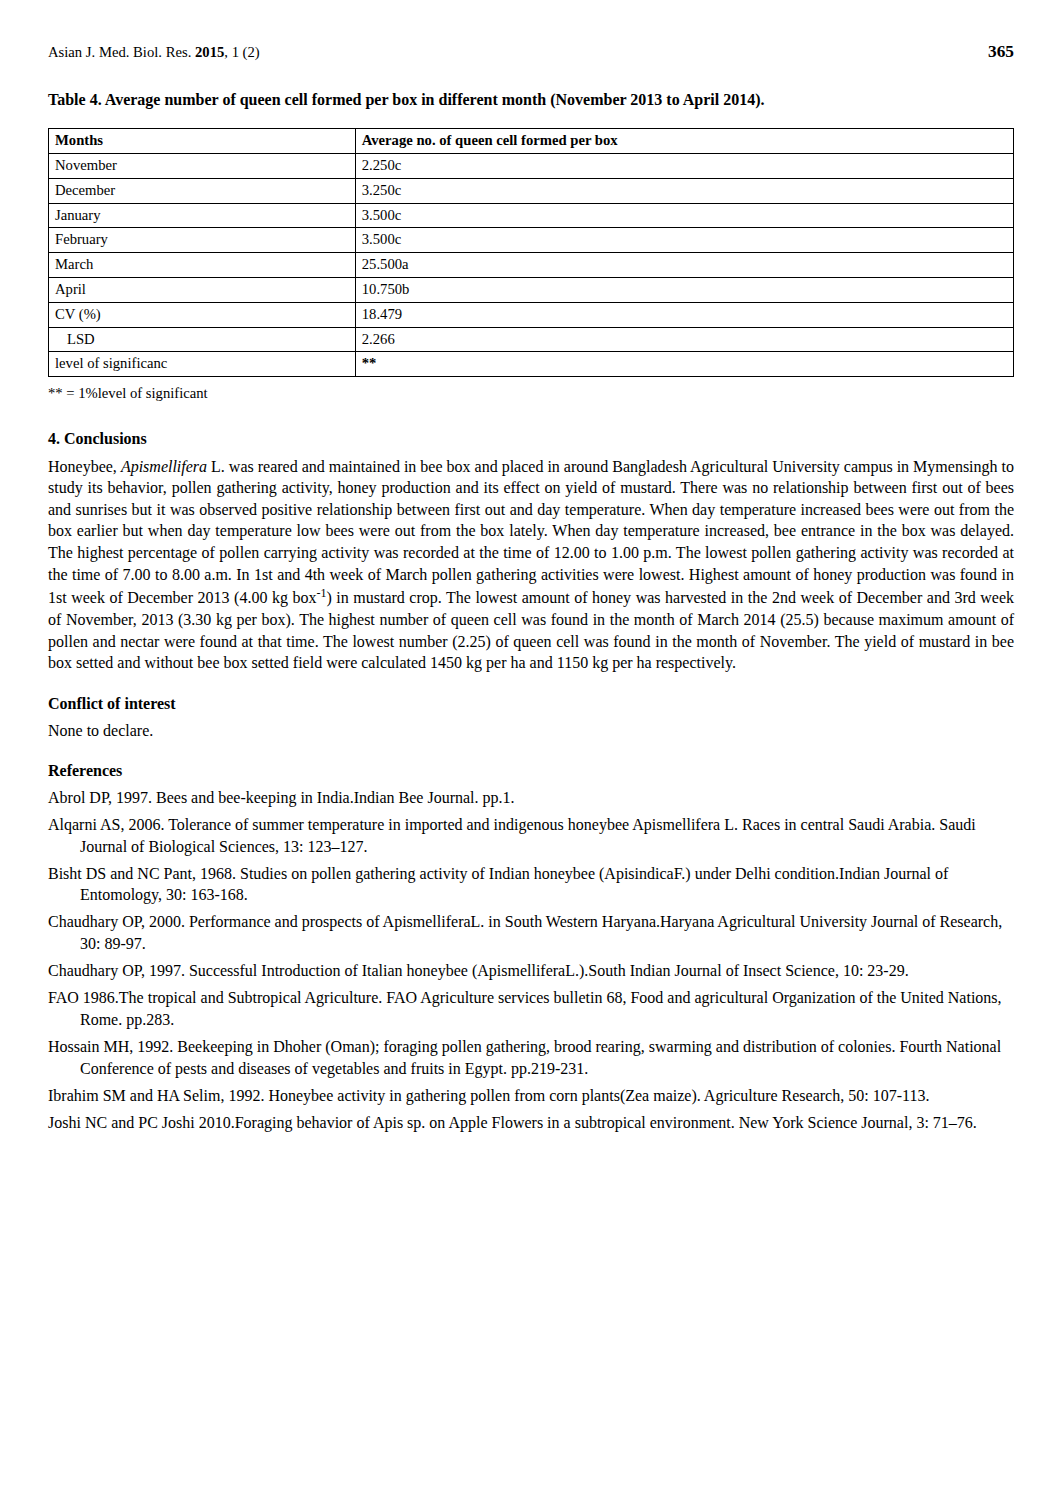Asian J. Med. Biol. Res. 2015, 1 (2)
365
Table 4. Average number of queen cell formed per box in different month (November 2013 to April 2014).
| Months | Average no. of queen cell formed per box |
| --- | --- |
| November | 2.250c |
| December | 3.250c |
| January | 3.500c |
| February | 3.500c |
| March | 25.500a |
| April | 10.750b |
| CV (%) | 18.479 |
| LSD | 2.266 |
| level of significanc | ** |
** = 1%level of significant
4. Conclusions
Honeybee, Apismellifera L. was reared and maintained in bee box and placed in around Bangladesh Agricultural University campus in Mymensingh to study its behavior, pollen gathering activity, honey production and its effect on yield of mustard. There was no relationship between first out of bees and sunrises but it was observed positive relationship between first out and day temperature. When day temperature increased bees were out from the box earlier but when day temperature low bees were out from the box lately. When day temperature increased, bee entrance in the box was delayed. The highest percentage of pollen carrying activity was recorded at the time of 12.00 to 1.00 p.m. The lowest pollen gathering activity was recorded at the time of 7.00 to 8.00 a.m. In 1st and 4th week of March pollen gathering activities were lowest. Highest amount of honey production was found in 1st week of December 2013 (4.00 kg box-1) in mustard crop. The lowest amount of honey was harvested in the 2nd week of December and 3rd week of November, 2013 (3.30 kg per box). The highest number of queen cell was found in the month of March 2014 (25.5) because maximum amount of pollen and nectar were found at that time. The lowest number (2.25) of queen cell was found in the month of November. The yield of mustard in bee box setted and without bee box setted field were calculated 1450 kg per ha and 1150 kg per ha respectively.
Conflict of interest
None to declare.
References
Abrol DP, 1997. Bees and bee-keeping in India.Indian Bee Journal. pp.1.
Alqarni AS, 2006. Tolerance of summer temperature in imported and indigenous honeybee Apismellifera L. Races in central Saudi Arabia. Saudi Journal of Biological Sciences, 13: 123–127.
Bisht DS and NC Pant, 1968. Studies on pollen gathering activity of Indian honeybee (ApisindicaF.) under Delhi condition.Indian Journal of Entomology, 30: 163-168.
Chaudhary OP, 2000. Performance and prospects of ApismelliferaL. in South Western Haryana.Haryana Agricultural University Journal of Research, 30: 89-97.
Chaudhary OP, 1997. Successful Introduction of Italian honeybee (ApismelliferaL.).South Indian Journal of Insect Science, 10: 23-29.
FAO 1986.The tropical and Subtropical Agriculture. FAO Agriculture services bulletin 68, Food and agricultural Organization of the United Nations, Rome. pp.283.
Hossain MH, 1992. Beekeeping in Dhoher (Oman); foraging pollen gathering, brood rearing, swarming and distribution of colonies. Fourth National Conference of pests and diseases of vegetables and fruits in Egypt. pp.219-231.
Ibrahim SM and HA Selim, 1992. Honeybee activity in gathering pollen from corn plants(Zea maize). Agriculture Research, 50: 107-113.
Joshi NC and PC Joshi 2010.Foraging behavior of Apis sp. on Apple Flowers in a subtropical environment. New York Science Journal, 3: 71–76.